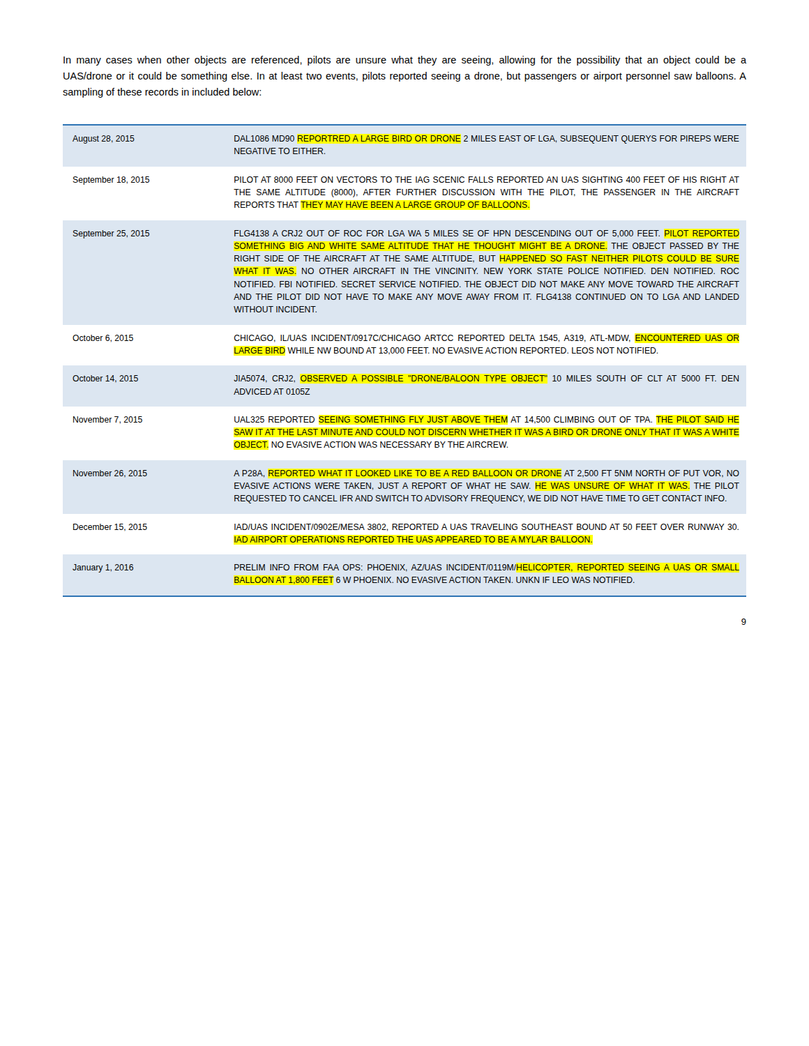In many cases when other objects are referenced, pilots are unsure what they are seeing, allowing for the possibility that an object could be a UAS/drone or it could be something else. In at least two events, pilots reported seeing a drone, but passengers or airport personnel saw balloons. A sampling of these records in included below:
| August 28, 2015 | DAL1086 MD90 REPORTRED A LARGE BIRD OR DRONE 2 MILES EAST OF LGA, SUBSEQUENT QUERYS FOR PIREPS WERE NEGATIVE TO EITHER. |
| September 18, 2015 | PILOT AT 8000 FEET ON VECTORS TO THE IAG SCENIC FALLS REPORTED AN UAS SIGHTING 400 FEET OF HIS RIGHT AT THE SAME ALTITUDE (8000), AFTER FURTHER DISCUSSION WITH THE PILOT, THE PASSENGER IN THE AIRCRAFT REPORTS THAT THEY MAY HAVE BEEN A LARGE GROUP OF BALLOONS. |
| September 25, 2015 | FLG4138 A CRJ2 OUT OF ROC FOR LGA WA 5 MILES SE OF HPN DESCENDING OUT OF 5,000 FEET. PILOT REPORTED SOMETHING BIG AND WHITE SAME ALTITUDE THAT HE THOUGHT MIGHT BE A DRONE. THE OBJECT PASSED BY THE RIGHT SIDE OF THE AIRCRAFT AT THE SAME ALTITUDE, BUT HAPPENED SO FAST NEITHER PILOTS COULD BE SURE WHAT IT WAS. NO OTHER AIRCRAFT IN THE VINCINITY. NEW YORK STATE POLICE NOTIFIED. DEN NOTIFIED. ROC NOTIFIED. FBI NOTIFIED. SECRET SERVICE NOTIFIED. THE OBJECT DID NOT MAKE ANY MOVE TOWARD THE AIRCRAFT AND THE PILOT DID NOT HAVE TO MAKE ANY MOVE AWAY FROM IT. FLG4138 CONTINUED ON TO LGA AND LANDED WITHOUT INCIDENT. |
| October 6, 2015 | CHICAGO, IL/UAS INCIDENT/0917C/CHICAGO ARTCC REPORTED DELTA 1545, A319, ATL-MDW, ENCOUNTERED UAS OR LARGE BIRD WHILE NW BOUND AT 13,000 FEET. NO EVASIVE ACTION REPORTED. LEOS NOT NOTIFIED. |
| October 14, 2015 | JIA5074, CRJ2, OBSERVED A POSSIBLE "DRONE/BALOON TYPE OBJECT" 10 MILES SOUTH OF CLT AT 5000 FT. DEN ADVICED AT 0105Z |
| November 7, 2015 | UAL325 REPORTED SEEING SOMETHING FLY JUST ABOVE THEM AT 14,500 CLIMBING OUT OF TPA. THE PILOT SAID HE SAW IT AT THE LAST MINUTE AND COULD NOT DISCERN WHETHER IT WAS A BIRD OR DRONE ONLY THAT IT WAS A WHITE OBJECT. NO EVASIVE ACTION WAS NECESSARY BY THE AIRCREW. |
| November 26, 2015 | A P28A, REPORTED WHAT IT LOOKED LIKE TO BE A RED BALLOON OR DRONE AT 2,500 FT 5NM NORTH OF PUT VOR, NO EVASIVE ACTIONS WERE TAKEN, JUST A REPORT OF WHAT HE SAW. HE WAS UNSURE OF WHAT IT WAS. THE PILOT REQUESTED TO CANCEL IFR AND SWITCH TO ADVISORY FREQUENCY, WE DID NOT HAVE TIME TO GET CONTACT INFO. |
| December 15, 2015 | IAD/UAS INCIDENT/0902E/MESA 3802, REPORTED A UAS TRAVELING SOUTHEAST BOUND AT 50 FEET OVER RUNWAY 30. IAD AIRPORT OPERATIONS REPORTED THE UAS APPEARED TO BE A MYLAR BALLOON. |
| January 1, 2016 | PRELIM INFO FROM FAA OPS: PHOENIX, AZ/UAS INCIDENT/0119M/ HELICOPTER, REPORTED SEEING A UAS OR SMALL BALLOON AT 1,800 FEET 6 W PHOENIX. NO EVASIVE ACTION TAKEN. UNKN IF LEO WAS NOTIFIED. |
9